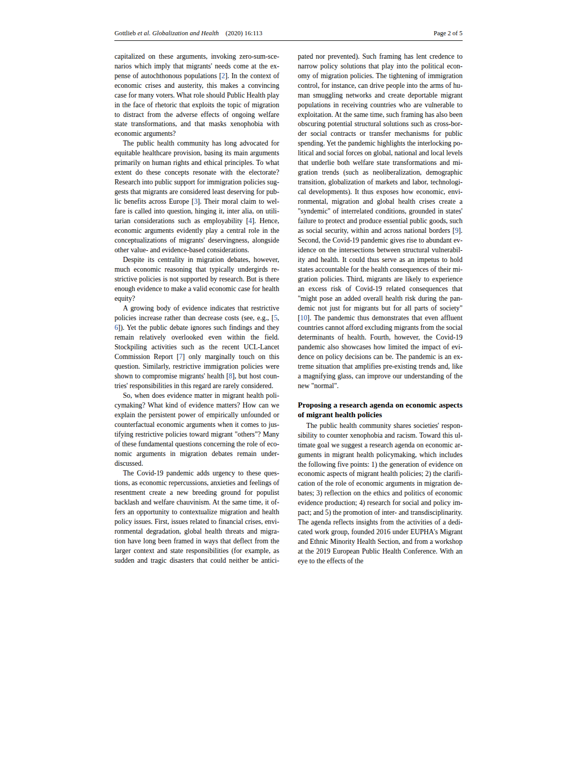Gottlieb et al. Globalization and Health (2020) 16:113
Page 2 of 5
capitalized on these arguments, invoking zero-sum-scenarios which imply that migrants' needs come at the expense of autochthonous populations [2]. In the context of economic crises and austerity, this makes a convincing case for many voters. What role should Public Health play in the face of rhetoric that exploits the topic of migration to distract from the adverse effects of ongoing welfare state transformations, and that masks xenophobia with economic arguments?
The public health community has long advocated for equitable healthcare provision, basing its main arguments primarily on human rights and ethical principles. To what extent do these concepts resonate with the electorate? Research into public support for immigration policies suggests that migrants are considered least deserving for public benefits across Europe [3]. Their moral claim to welfare is called into question, hinging it, inter alia, on utilitarian considerations such as employability [4]. Hence, economic arguments evidently play a central role in the conceptualizations of migrants' deservingness, alongside other value- and evidence-based considerations.
Despite its centrality in migration debates, however, much economic reasoning that typically undergirds restrictive policies is not supported by research. But is there enough evidence to make a valid economic case for health equity?
A growing body of evidence indicates that restrictive policies increase rather than decrease costs (see, e.g., [5, 6]). Yet the public debate ignores such findings and they remain relatively overlooked even within the field. Stockpiling activities such as the recent UCL-Lancet Commission Report [7] only marginally touch on this question. Similarly, restrictive immigration policies were shown to compromise migrants' health [8], but host countries' responsibilities in this regard are rarely considered.
So, when does evidence matter in migrant health policymaking? What kind of evidence matters? How can we explain the persistent power of empirically unfounded or counterfactual economic arguments when it comes to justifying restrictive policies toward migrant "others"? Many of these fundamental questions concerning the role of economic arguments in migration debates remain under-discussed.
The Covid-19 pandemic adds urgency to these questions, as economic repercussions, anxieties and feelings of resentment create a new breeding ground for populist backlash and welfare chauvinism. At the same time, it offers an opportunity to contextualize migration and health policy issues. First, issues related to financial crises, environmental degradation, global health threats and migration have long been framed in ways that deflect from the larger context and state responsibilities (for example, as sudden and tragic disasters that could neither be anticipated nor prevented). Such framing has lent credence to narrow policy solutions that play into the political economy of migration policies. The tightening of immigration control, for instance, can drive people into the arms of human smuggling networks and create deportable migrant populations in receiving countries who are vulnerable to exploitation. At the same time, such framing has also been obscuring potential structural solutions such as cross-border social contracts or transfer mechanisms for public spending. Yet the pandemic highlights the interlocking political and social forces on global, national and local levels that underlie both welfare state transformations and migration trends (such as neoliberalization, demographic transition, globalization of markets and labor, technological developments). It thus exposes how economic, environmental, migration and global health crises create a "syndemic" of interrelated conditions, grounded in states' failure to protect and produce essential public goods, such as social security, within and across national borders [9]. Second, the Covid-19 pandemic gives rise to abundant evidence on the intersections between structural vulnerability and health. It could thus serve as an impetus to hold states accountable for the health consequences of their migration policies. Third, migrants are likely to experience an excess risk of Covid-19 related consequences that "might pose an added overall health risk during the pandemic not just for migrants but for all parts of society" [10]. The pandemic thus demonstrates that even affluent countries cannot afford excluding migrants from the social determinants of health. Fourth, however, the Covid-19 pandemic also showcases how limited the impact of evidence on policy decisions can be. The pandemic is an extreme situation that amplifies pre-existing trends and, like a magnifying glass, can improve our understanding of the new "normal".
Proposing a research agenda on economic aspects of migrant health policies
The public health community shares societies' responsibility to counter xenophobia and racism. Toward this ultimate goal we suggest a research agenda on economic arguments in migrant health policymaking, which includes the following five points: 1) the generation of evidence on economic aspects of migrant health policies; 2) the clarification of the role of economic arguments in migration debates; 3) reflection on the ethics and politics of economic evidence production; 4) research for social and policy impact; and 5) the promotion of inter- and transdisciplinarity. The agenda reflects insights from the activities of a dedicated work group, founded 2016 under EUPHA's Migrant and Ethnic Minority Health Section, and from a workshop at the 2019 European Public Health Conference. With an eye to the effects of the